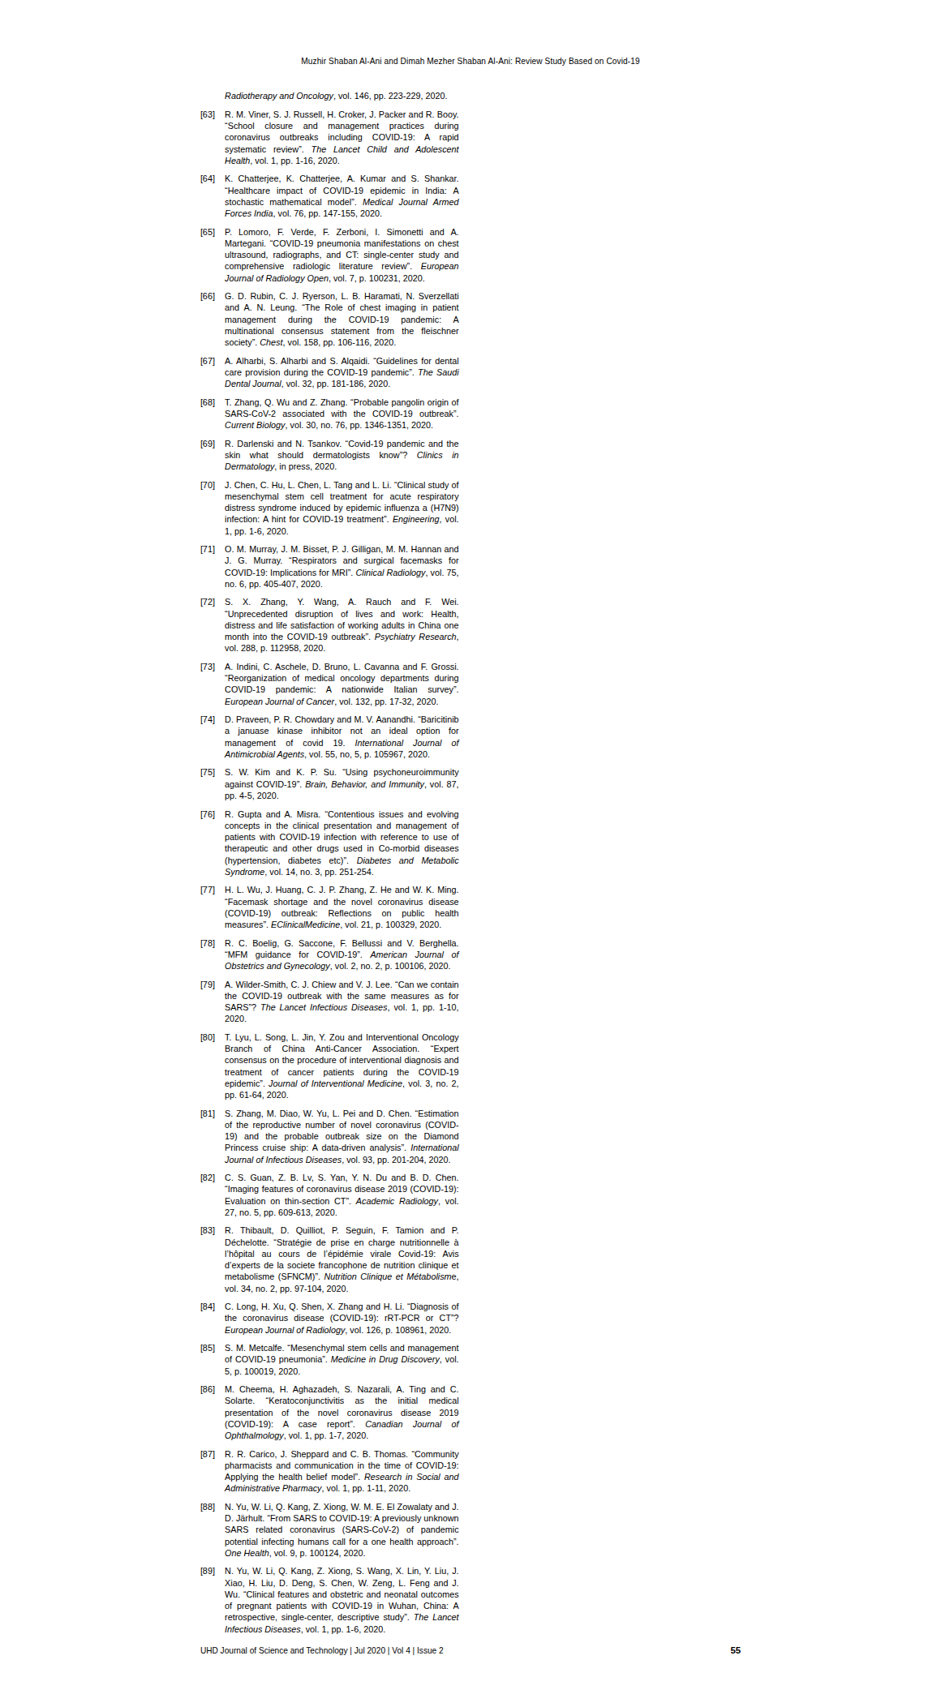Muzhir Shaban Al-Ani and Dimah Mezher Shaban Al-Ani: Review Study Based on Covid-19
Radiotherapy and Oncology, vol. 146, pp. 223-229, 2020.
[63]
R. M. Viner, S. J. Russell, H. Croker, J. Packer and R. Booy. “School closure and management practices during coronavirus outbreaks including COVID-19: A rapid systematic review”. The Lancet Child and Adolescent Health, vol. 1, pp. 1-16, 2020.
[64]
K. Chatterjee, K. Chatterjee, A. Kumar and S. Shankar. “Healthcare impact of COVID-19 epidemic in India: A stochastic mathematical model”. Medical Journal Armed Forces India, vol. 76, pp. 147-155, 2020.
[65]
P. Lomoro, F. Verde, F. Zerboni, I. Simonetti and A. Martegani. “COVID-19 pneumonia manifestations on chest ultrasound, radiographs, and CT: single-center study and comprehensive radiologic literature review”. European Journal of Radiology Open, vol. 7, p. 100231, 2020.
[66]
G. D. Rubin, C. J. Ryerson, L. B. Haramati, N. Sverzellati and A. N. Leung. “The Role of chest imaging in patient management during the COVID-19 pandemic: A multinational consensus statement from the fleischner society”. Chest, vol. 158, pp. 106-116, 2020.
[67]
A. Alharbi, S. Alharbi and S. Alqaidi. “Guidelines for dental care provision during the COVID-19 pandemic”. The Saudi Dental Journal, vol. 32, pp. 181-186, 2020.
[68]
T. Zhang, Q. Wu and Z. Zhang. “Probable pangolin origin of SARS-CoV-2 associated with the COVID-19 outbreak”. Current Biology, vol. 30, no. 76, pp. 1346-1351, 2020.
[69]
R. Darlenski and N. Tsankov. “Covid-19 pandemic and the skin what should dermatologists know”? Clinics in Dermatology, in press, 2020.
[70]
J. Chen, C. Hu, L. Chen, L. Tang and L. Li. “Clinical study of mesenchymal stem cell treatment for acute respiratory distress syndrome induced by epidemic influenza a (H7N9) infection: A hint for COVID-19 treatment”. Engineering, vol. 1, pp. 1-6, 2020.
[71]
O. M. Murray, J. M. Bisset, P. J. Gilligan, M. M. Hannan and J. G. Murray. “Respirators and surgical facemasks for COVID-19: Implications for MRI”. Clinical Radiology, vol. 75, no. 6, pp. 405-407, 2020.
[72]
S. X. Zhang, Y. Wang, A. Rauch and F. Wei. “Unprecedented disruption of lives and work: Health, distress and life satisfaction of working adults in China one month into the COVID-19 outbreak”. Psychiatry Research, vol. 288, p. 112958, 2020.
[73]
A. Indini, C. Aschele, D. Bruno, L. Cavanna and F. Grossi. “Reorganization of medical oncology departments during COVID-19 pandemic: A nationwide Italian survey”. European Journal of Cancer, vol. 132, pp. 17-32, 2020.
[74]
D. Praveen, P. R. Chowdary and M. V. Aanandhi. “Baricitinib a januase kinase inhibitor not an ideal option for management of covid 19. International Journal of Antimicrobial Agents, vol. 55, no, 5, p. 105967, 2020.
[75]
S. W. Kim and K. P. Su. “Using psychoneuroimmunity against COVID-19”. Brain, Behavior, and Immunity, vol. 87, pp. 4-5, 2020.
[76]
R. Gupta and A. Misra. “Contentious issues and evolving concepts in the clinical presentation and management of patients with COVID-19 infection with reference to use of therapeutic and other drugs used in Co-morbid diseases (hypertension, diabetes etc)”. Diabetes and Metabolic Syndrome, vol. 14, no. 3, pp. 251-254.
[77]
H. L. Wu, J. Huang, C. J. P. Zhang, Z. He and W. K. Ming. “Facemask shortage and the novel coronavirus disease (COVID-19) outbreak: Reflections on public health measures”. EClinicalMedicine, vol. 21, p. 100329, 2020.
[78]
R. C. Boelig, G. Saccone, F. Bellussi and V. Berghella. “MFM guidance for COVID-19”. American Journal of Obstetrics and Gynecology, vol. 2, no. 2, p. 100106, 2020.
[79]
A. Wilder-Smith, C. J. Chiew and V. J. Lee. “Can we contain the COVID-19 outbreak with the same measures as for SARS”? The Lancet Infectious Diseases, vol. 1, pp. 1-10, 2020.
[80]
T. Lyu, L. Song, L. Jin, Y. Zou and Interventional Oncology Branch of China Anti-Cancer Association. “Expert consensus on the procedure of interventional diagnosis and treatment of cancer patients during the COVID-19 epidemic”. Journal of Interventional Medicine, vol. 3, no. 2, pp. 61-64, 2020.
[81]
S. Zhang, M. Diao, W. Yu, L. Pei and D. Chen. “Estimation of the reproductive number of novel coronavirus (COVID-19) and the probable outbreak size on the Diamond Princess cruise ship: A data-driven analysis”. International Journal of Infectious Diseases, vol. 93, pp. 201-204, 2020.
[82]
C. S. Guan, Z. B. Lv, S. Yan, Y. N. Du and B. D. Chen. “Imaging features of coronavirus disease 2019 (COVID-19): Evaluation on thin-section CT”. Academic Radiology, vol. 27, no. 5, pp. 609-613, 2020.
[83]
R. Thibault, D. Quilliot, P. Seguin, F. Tamion and P. Déchelotte. “Stratégie de prise en charge nutritionnelle à l’hôpital au cours de l’épidémie virale Covid-19: Avis d’experts de la societe francophone de nutrition clinique et metabolisme (SFNCM)”. Nutrition Clinique et Métabolisme, vol. 34, no. 2, pp. 97-104, 2020.
[84]
C. Long, H. Xu, Q. Shen, X. Zhang and H. Li. “Diagnosis of the coronavirus disease (COVID-19): rRT-PCR or CT”? European Journal of Radiology, vol. 126, p. 108961, 2020.
[85]
S. M. Metcalfe. “Mesenchymal stem cells and management of COVID-19 pneumonia”. Medicine in Drug Discovery, vol. 5, p. 100019, 2020.
[86]
M. Cheema, H. Aghazadeh, S. Nazarali, A. Ting and C. Solarte. “Keratoconjunctivitis as the initial medical presentation of the novel coronavirus disease 2019 (COVID-19): A case report”. Canadian Journal of Ophthalmology, vol. 1, pp. 1-7, 2020.
[87]
R. R. Carico, J. Sheppard and C. B. Thomas. “Community pharmacists and communication in the time of COVID-19: Applying the health belief model”. Research in Social and Administrative Pharmacy, vol. 1, pp. 1-11, 2020.
[88]
N. Yu, W. Li, Q. Kang, Z. Xiong, W. M. E. El Zowalaty and J. D. Järhult. “From SARS to COVID-19: A previously unknown SARS related coronavirus (SARS-CoV-2) of pandemic potential infecting humans call for a one health approach”. One Health, vol. 9, p. 100124, 2020.
[89]
N. Yu, W. Li, Q. Kang, Z. Xiong, S. Wang, X. Lin, Y. Liu, J. Xiao, H. Liu, D. Deng, S. Chen, W. Zeng, L. Feng and J. Wu. “Clinical features and obstetric and neonatal outcomes of pregnant patients with COVID-19 in Wuhan, China: A retrospective, single-center, descriptive study”. The Lancet Infectious Diseases, vol. 1, pp. 1-6, 2020.
UHD Journal of Science and Technology | Jul 2020 | Vol 4 | Issue 2
55